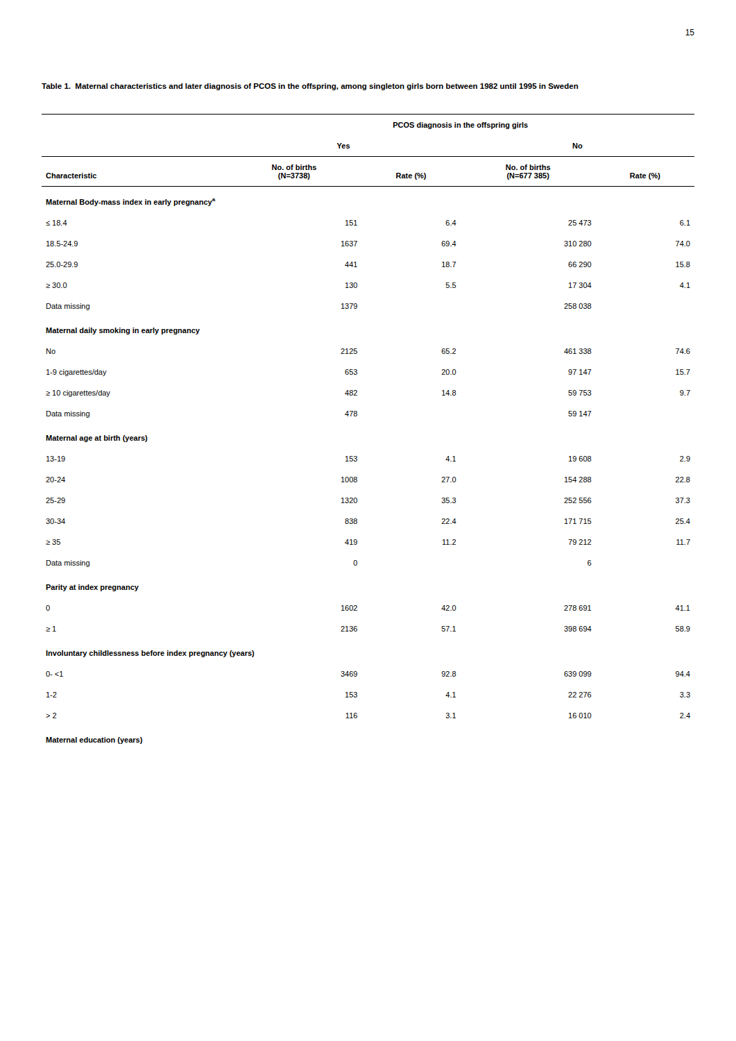15
Table 1. Maternal characteristics and later diagnosis of PCOS in the offspring, among singleton girls born between 1982 until 1995 in Sweden
| | PCOS diagnosis in the offspring girls |
| --- | --- |
| | Yes | No |
| Characteristic | No. of births (N=3738) | Rate (%) | No. of births (N=677 385) | Rate (%) |
| Maternal Body-mass index in early pregnancy a |
| ≤ 18.4 | 151 | 6.4 | 25 473 | 6.1 |
| 18.5-24.9 | 1637 | 69.4 | 310 280 | 74.0 |
| 25.0-29.9 | 441 | 18.7 | 66 290 | 15.8 |
| ≥ 30.0 | 130 | 5.5 | 17 304 | 4.1 |
| Data missing | 1379 | | 258 038 | |
| Maternal daily smoking in early pregnancy |
| No | 2125 | 65.2 | 461 338 | 74.6 |
| 1-9 cigarettes/day | 653 | 20.0 | 97 147 | 15.7 |
| ≥ 10 cigarettes/day | 482 | 14.8 | 59 753 | 9.7 |
| Data missing | 478 | | 59 147 | |
| Maternal age at birth (years) |
| 13-19 | 153 | 4.1 | 19 608 | 2.9 |
| 20-24 | 1008 | 27.0 | 154 288 | 22.8 |
| 25-29 | 1320 | 35.3 | 252 556 | 37.3 |
| 30-34 | 838 | 22.4 | 171 715 | 25.4 |
| ≥ 35 | 419 | 11.2 | 79 212 | 11.7 |
| Data missing | 0 | | 6 | |
| Parity at index pregnancy |
| 0 | 1602 | 42.0 | 278 691 | 41.1 |
| ≥ 1 | 2136 | 57.1 | 398 694 | 58.9 |
| Involuntary childlessness before index pregnancy (years) |
| 0- <1 | 3469 | 92.8 | 639 099 | 94.4 |
| 1-2 | 153 | 4.1 | 22 276 | 3.3 |
| > 2 | 116 | 3.1 | 16 010 | 2.4 |
| Maternal education (years) |